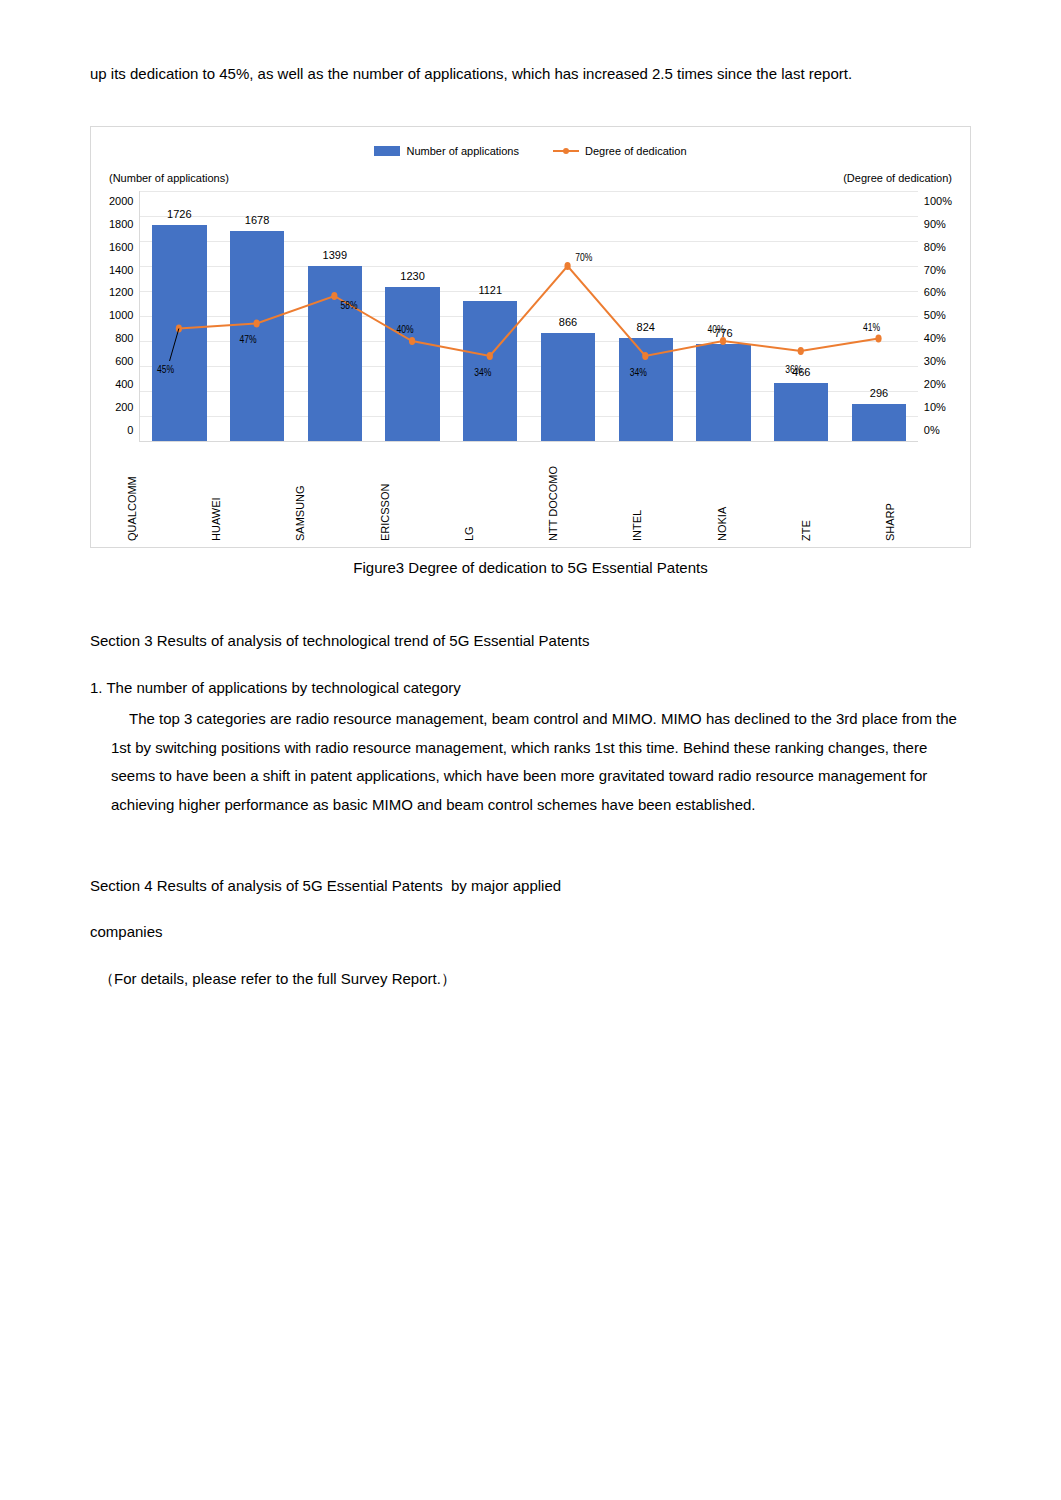up its dedication to 45%, as well as the number of applications, which has increased 2.5 times since the last report.
Number of applications Degree of dedication
(Number of applications) (Degree of dedication)
20001800160014001200 10008006004002000
1726
1678
1399
1230
1121
866
824
776
466
296
45% 47% 58% 40% 34% 70% 34% 40% 36% 41%
100% 90% 80% 70% 60% 50% 40% 30% 20% 10% 0%
QUALCOMM
HUAWEI
SAMSUNG
ERICSSON
LG
NTT DOCOMO
INTEL
NOKIA
ZTE
SHARP
Figure3 Degree of dedication to 5G Essential Patents
Section 3 Results of analysis of technological trend of 5G Essential Patents
1. The number of applications by technological category
The top 3 categories are radio resource management, beam control and MIMO. MIMO has declined to the 3rd place from the 1st by switching positions with radio resource management, which ranks 1st this time. Behind these ranking changes, there seems to have been a shift in patent applications, which have been more gravitated toward radio resource management for achieving higher performance as basic MIMO and beam control schemes have been established.
Section 4 Results of analysis of 5G Essential Patents by major applied
companies
（For details, please refer to the full Survey Report.）